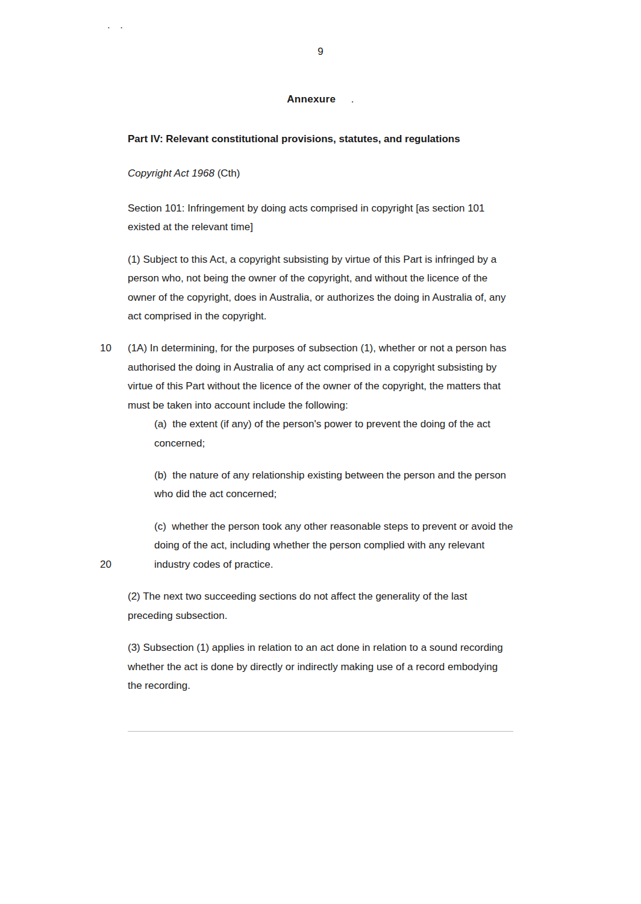. .
9
Annexure .
Part IV: Relevant constitutional provisions, statutes, and regulations
Copyright Act 1968 (Cth)
Section 101: Infringement by doing acts comprised in copyright [as section 101 existed at the relevant time]
(1) Subject to this Act, a copyright subsisting by virtue of this Part is infringed by a person who, not being the owner of the copyright, and without the licence of the owner of the copyright, does in Australia, or authorizes the doing in Australia of, any act comprised in the copyright.
10 (1A) In determining, for the purposes of subsection (1), whether or not a person has authorised the doing in Australia of any act comprised in a copyright subsisting by virtue of this Part without the licence of the owner of the copyright, the matters that must be taken into account include the following:
(a) the extent (if any) of the person's power to prevent the doing of the act concerned;
(b) the nature of any relationship existing between the person and the person who did the act concerned;
20 (c) whether the person took any other reasonable steps to prevent or avoid the doing of the act, including whether the person complied with any relevant industry codes of practice.
(2) The next two succeeding sections do not affect the generality of the last preceding subsection.
(3) Subsection (1) applies in relation to an act done in relation to a sound recording whether the act is done by directly or indirectly making use of a record embodying the recording.